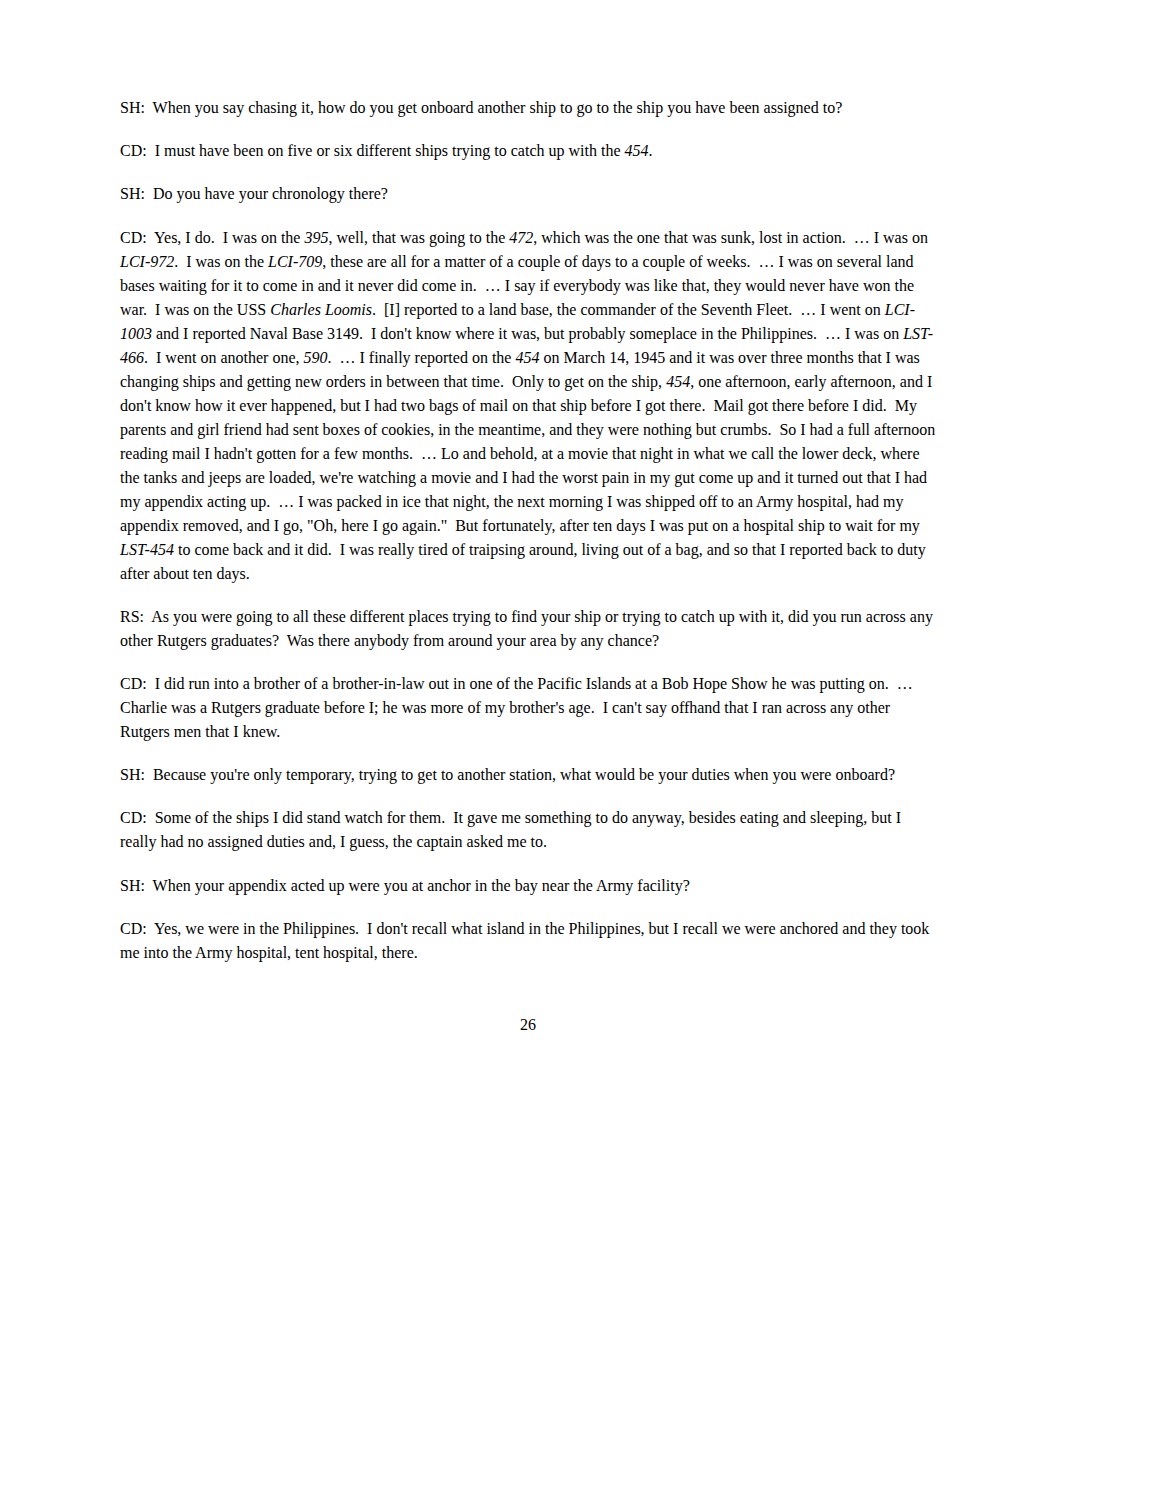SH: When you say chasing it, how do you get onboard another ship to go to the ship you have been assigned to?
CD: I must have been on five or six different ships trying to catch up with the 454.
SH: Do you have your chronology there?
CD: Yes, I do. I was on the 395, well, that was going to the 472, which was the one that was sunk, lost in action. … I was on LCI-972. I was on the LCI-709, these are all for a matter of a couple of days to a couple of weeks. … I was on several land bases waiting for it to come in and it never did come in. … I say if everybody was like that, they would never have won the war. I was on the USS Charles Loomis. [I] reported to a land base, the commander of the Seventh Fleet. … I went on LCI-1003 and I reported Naval Base 3149. I don't know where it was, but probably someplace in the Philippines. … I was on LST-466. I went on another one, 590. … I finally reported on the 454 on March 14, 1945 and it was over three months that I was changing ships and getting new orders in between that time. Only to get on the ship, 454, one afternoon, early afternoon, and I don't know how it ever happened, but I had two bags of mail on that ship before I got there. Mail got there before I did. My parents and girl friend had sent boxes of cookies, in the meantime, and they were nothing but crumbs. So I had a full afternoon reading mail I hadn't gotten for a few months. … Lo and behold, at a movie that night in what we call the lower deck, where the tanks and jeeps are loaded, we're watching a movie and I had the worst pain in my gut come up and it turned out that I had my appendix acting up. … I was packed in ice that night, the next morning I was shipped off to an Army hospital, had my appendix removed, and I go, "Oh, here I go again." But fortunately, after ten days I was put on a hospital ship to wait for my LST-454 to come back and it did. I was really tired of traipsing around, living out of a bag, and so that I reported back to duty after about ten days.
RS: As you were going to all these different places trying to find your ship or trying to catch up with it, did you run across any other Rutgers graduates? Was there anybody from around your area by any chance?
CD: I did run into a brother of a brother-in-law out in one of the Pacific Islands at a Bob Hope Show he was putting on. … Charlie was a Rutgers graduate before I; he was more of my brother's age. I can't say offhand that I ran across any other Rutgers men that I knew.
SH: Because you're only temporary, trying to get to another station, what would be your duties when you were onboard?
CD: Some of the ships I did stand watch for them. It gave me something to do anyway, besides eating and sleeping, but I really had no assigned duties and, I guess, the captain asked me to.
SH: When your appendix acted up were you at anchor in the bay near the Army facility?
CD: Yes, we were in the Philippines. I don't recall what island in the Philippines, but I recall we were anchored and they took me into the Army hospital, tent hospital, there.
26